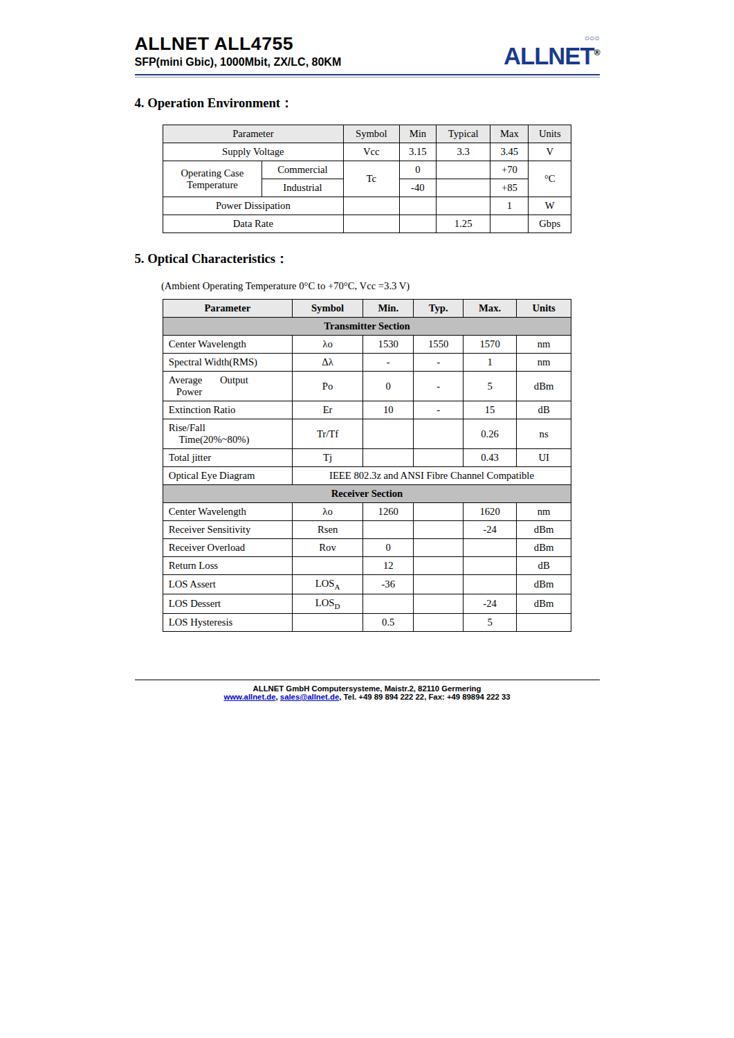ALLNET ALL4755
SFP(mini Gbic), 1000Mbit, ZX/LC, 80KM
○○○
ALLNET®
4. Operation Environment：
| Parameter | Symbol | Min | Typical | Max | Units |
| --- | --- | --- | --- | --- | --- |
| Supply Voltage | Vcc | 3.15 | 3.3 | 3.45 | V |
| Operating Case Temperature | Commercial | Tc | 0 | | +70 | °C |
| Industrial | -40 | | +85 |
| Power Dissipation | | | | 1 | W |
| Data Rate | | | 1.25 | | Gbps |
5. Optical Characteristics：
(Ambient Operating Temperature 0°C to +70°C, Vcc =3.3 V)
| Parameter | Symbol | Min. | Typ. | Max. | Units |
| --- | --- | --- | --- | --- | --- |
| Transmitter Section |
| Center Wavelength | λo | 1530 | 1550 | 1570 | nm |
| Spectral Width(RMS) | Δλ | - | - | 1 | nm |
| Average Output Power | Po | 0 | - | 5 | dBm |
| Extinction Ratio | Er | 10 | - | 15 | dB |
| Rise/Fall Time(20%~80%) | Tr/Tf | | | 0.26 | ns |
| Total jitter | Tj | | | 0.43 | UI |
| Optical Eye Diagram | IEEE 802.3z and ANSI Fibre Channel Compatible |
| Receiver Section |
| Center Wavelength | λo | 1260 | | 1620 | nm |
| Receiver Sensitivity | Rsen | | | -24 | dBm |
| Receiver Overload | Rov | 0 | | | dBm |
| Return Loss | | 12 | | | dB |
| LOS Assert | LOS A | -36 | | | dBm |
| LOS Dessert | LOS D | | | -24 | dBm |
| LOS Hysteresis | | 0.5 | | 5 | |
ALLNET GmbH Computersysteme, Maistr.2, 82110 Germering
www.allnet.de, sales@allnet.de, Tel. +49 89 894 222 22, Fax: +49 89894 222 33